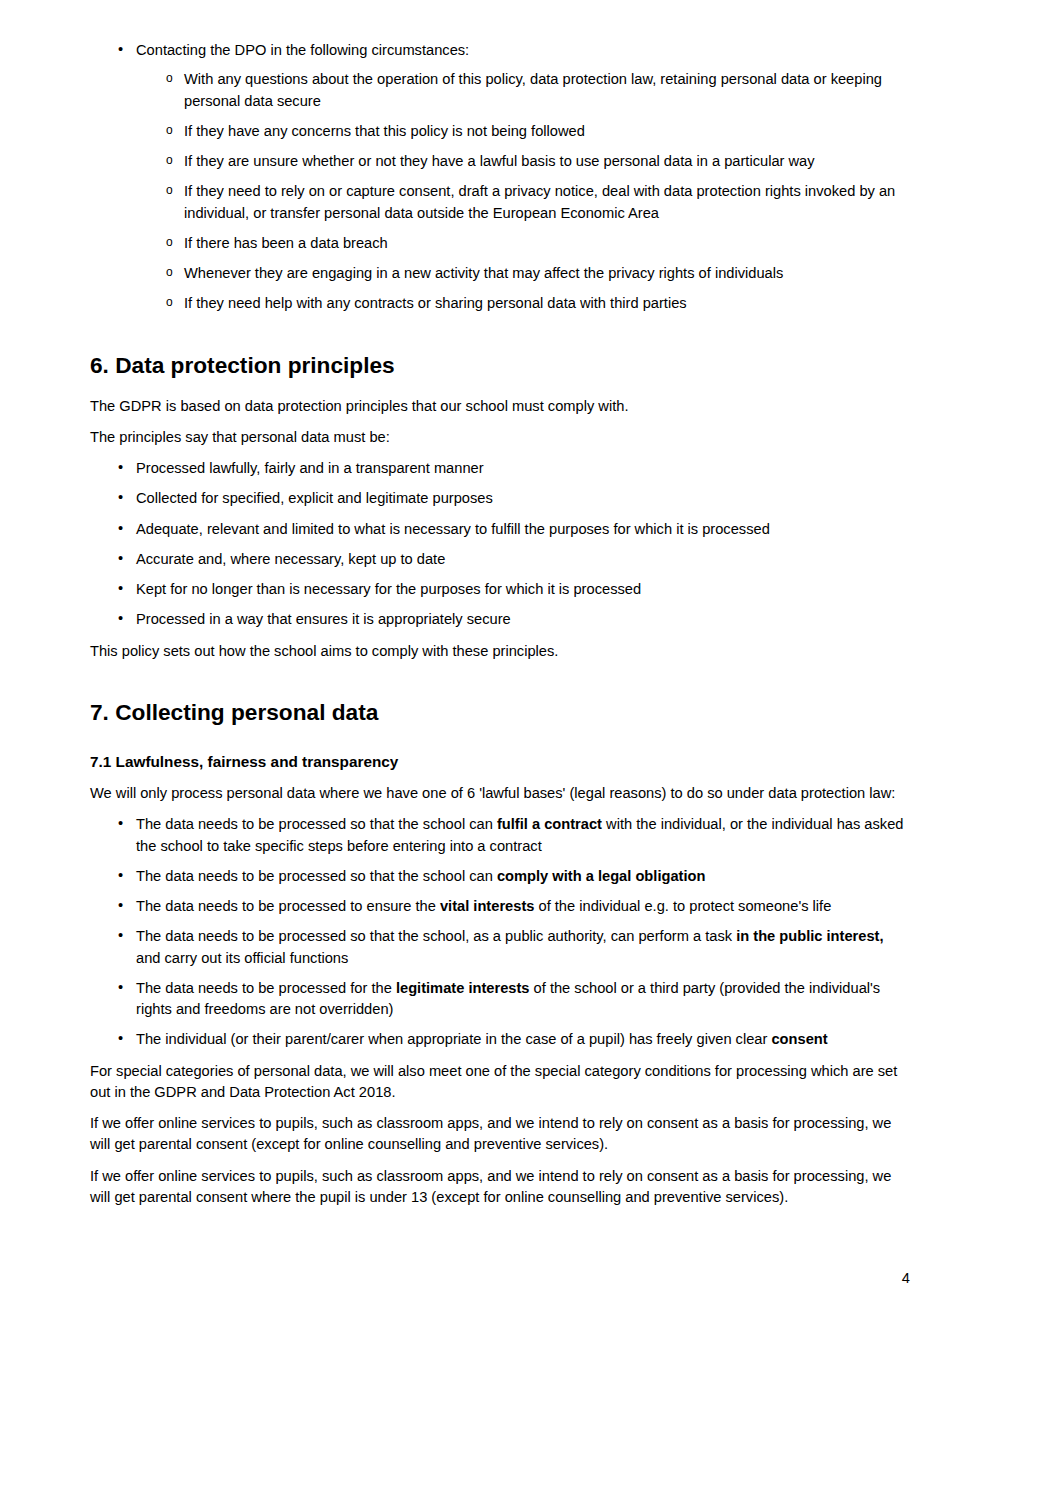Contacting the DPO in the following circumstances:
With any questions about the operation of this policy, data protection law, retaining personal data or keeping personal data secure
If they have any concerns that this policy is not being followed
If they are unsure whether or not they have a lawful basis to use personal data in a particular way
If they need to rely on or capture consent, draft a privacy notice, deal with data protection rights invoked by an individual, or transfer personal data outside the European Economic Area
If there has been a data breach
Whenever they are engaging in a new activity that may affect the privacy rights of individuals
If they need help with any contracts or sharing personal data with third parties
6. Data protection principles
The GDPR is based on data protection principles that our school must comply with.
The principles say that personal data must be:
Processed lawfully, fairly and in a transparent manner
Collected for specified, explicit and legitimate purposes
Adequate, relevant and limited to what is necessary to fulfill the purposes for which it is processed
Accurate and, where necessary, kept up to date
Kept for no longer than is necessary for the purposes for which it is processed
Processed in a way that ensures it is appropriately secure
This policy sets out how the school aims to comply with these principles.
7. Collecting personal data
7.1 Lawfulness, fairness and transparency
We will only process personal data where we have one of 6 'lawful bases' (legal reasons) to do so under data protection law:
The data needs to be processed so that the school can fulfil a contract with the individual, or the individual has asked the school to take specific steps before entering into a contract
The data needs to be processed so that the school can comply with a legal obligation
The data needs to be processed to ensure the vital interests of the individual e.g. to protect someone's life
The data needs to be processed so that the school, as a public authority, can perform a task in the public interest, and carry out its official functions
The data needs to be processed for the legitimate interests of the school or a third party (provided the individual's rights and freedoms are not overridden)
The individual (or their parent/carer when appropriate in the case of a pupil) has freely given clear consent
For special categories of personal data, we will also meet one of the special category conditions for processing which are set out in the GDPR and Data Protection Act 2018.
If we offer online services to pupils, such as classroom apps, and we intend to rely on consent as a basis for processing, we will get parental consent (except for online counselling and preventive services).
If we offer online services to pupils, such as classroom apps, and we intend to rely on consent as a basis for processing, we will get parental consent where the pupil is under 13 (except for online counselling and preventive services).
4